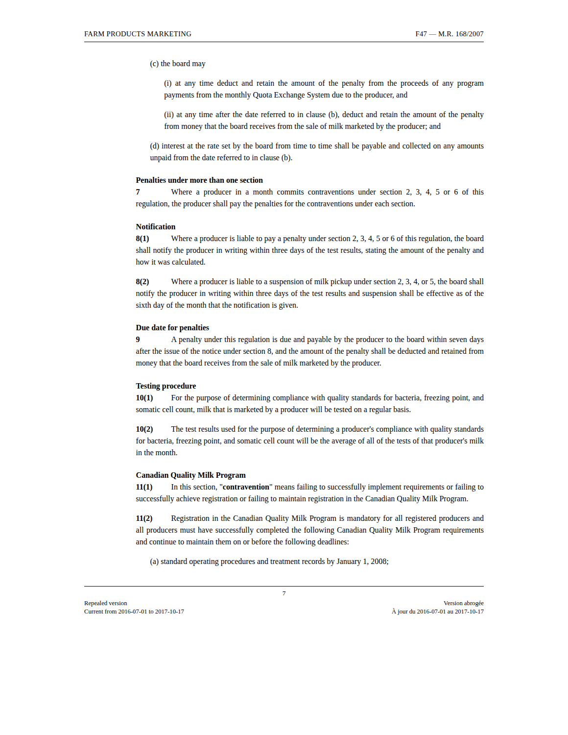Farm Products Marketing
F47 — M.R. 168/2007
(c) the board may
(i) at any time deduct and retain the amount of the penalty from the proceeds of any program payments from the monthly Quota Exchange System due to the producer, and
(ii) at any time after the date referred to in clause (b), deduct and retain the amount of the penalty from money that the board receives from the sale of milk marketed by the producer; and
(d) interest at the rate set by the board from time to time shall be payable and collected on any amounts unpaid from the date referred to in clause (b).
Penalties under more than one section
7 Where a producer in a month commits contraventions under section 2, 3, 4, 5 or 6 of this regulation, the producer shall pay the penalties for the contraventions under each section.
Notification
8(1) Where a producer is liable to pay a penalty under section 2, 3, 4, 5 or 6 of this regulation, the board shall notify the producer in writing within three days of the test results, stating the amount of the penalty and how it was calculated.
8(2) Where a producer is liable to a suspension of milk pickup under section 2, 3, 4, or 5, the board shall notify the producer in writing within three days of the test results and suspension shall be effective as of the sixth day of the month that the notification is given.
Due date for penalties
9 A penalty under this regulation is due and payable by the producer to the board within seven days after the issue of the notice under section 8, and the amount of the penalty shall be deducted and retained from money that the board receives from the sale of milk marketed by the producer.
Testing procedure
10(1) For the purpose of determining compliance with quality standards for bacteria, freezing point, and somatic cell count, milk that is marketed by a producer will be tested on a regular basis.
10(2) The test results used for the purpose of determining a producer's compliance with quality standards for bacteria, freezing point, and somatic cell count will be the average of all of the tests of that producer's milk in the month.
Canadian Quality Milk Program
11(1) In this section, "contravention" means failing to successfully implement requirements or failing to successfully achieve registration or failing to maintain registration in the Canadian Quality Milk Program.
11(2) Registration in the Canadian Quality Milk Program is mandatory for all registered producers and all producers must have successfully completed the following Canadian Quality Milk Program requirements and continue to maintain them on or before the following deadlines:
(a) standard operating procedures and treatment records by January 1, 2008;
7
Repealed version
Current from 2016-07-01 to 2017-10-17
Version abrogée
À jour du 2016-07-01 au 2017-10-17